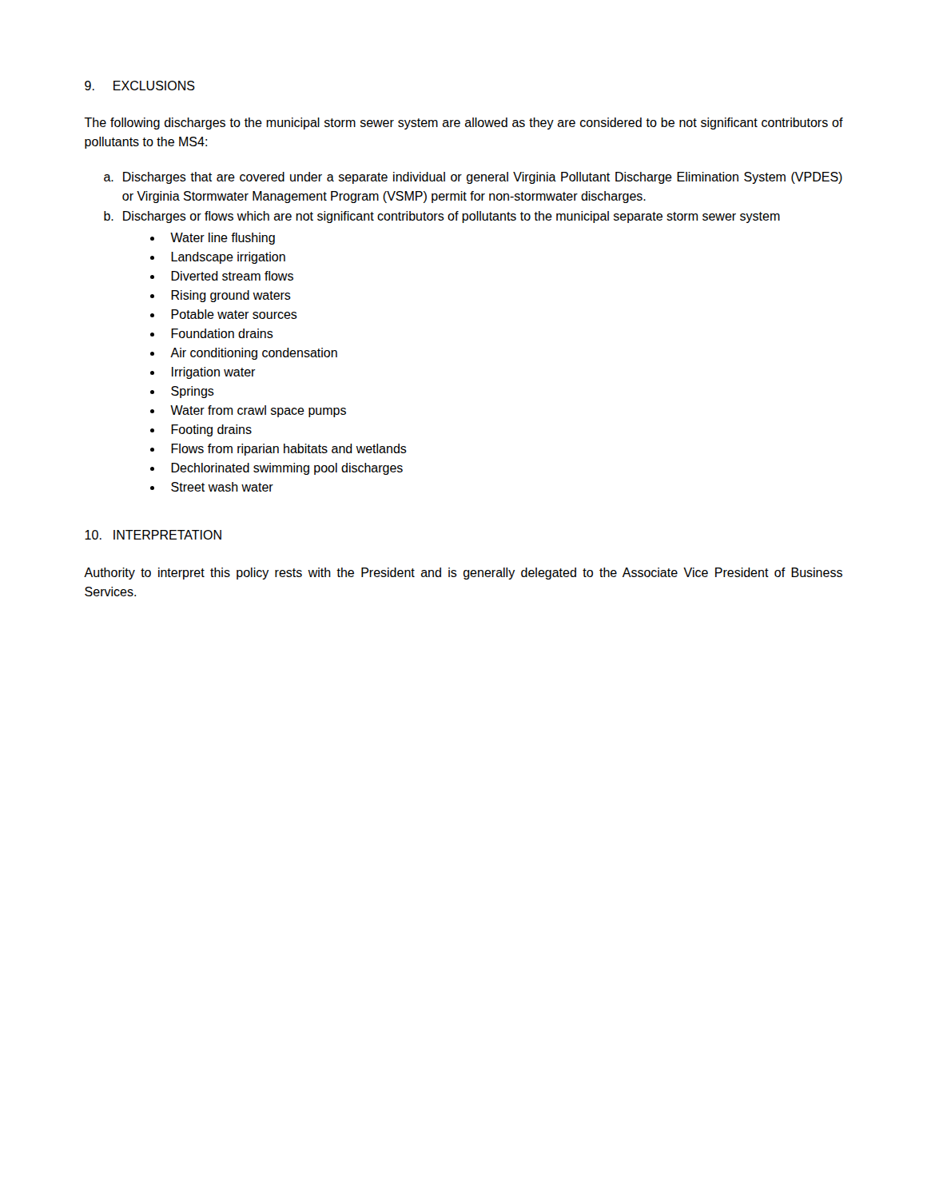9. EXCLUSIONS
The following discharges to the municipal storm sewer system are allowed as they are considered to be not significant contributors of pollutants to the MS4:
Discharges that are covered under a separate individual or general Virginia Pollutant Discharge Elimination System (VPDES) or Virginia Stormwater Management Program (VSMP) permit for non-stormwater discharges.
Discharges or flows which are not significant contributors of pollutants to the municipal separate storm sewer system
Water line flushing
Landscape irrigation
Diverted stream flows
Rising ground waters
Potable water sources
Foundation drains
Air conditioning condensation
Irrigation water
Springs
Water from crawl space pumps
Footing drains
Flows from riparian habitats and wetlands
Dechlorinated swimming pool discharges
Street wash water
10. INTERPRETATION
Authority to interpret this policy rests with the President and is generally delegated to the Associate Vice President of Business Services.